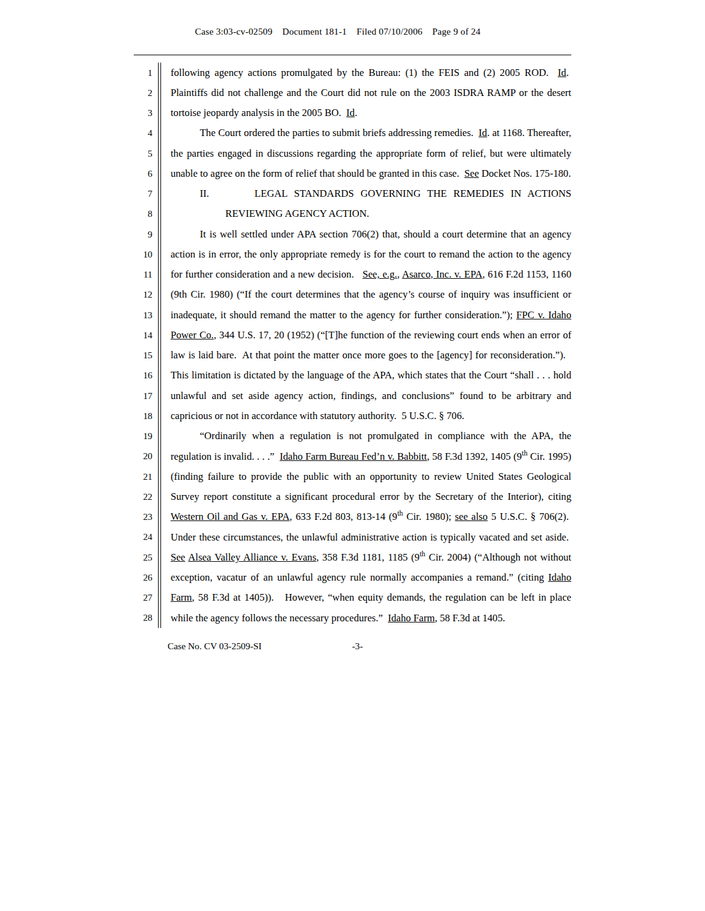Case 3:03-cv-02509 Document 181-1 Filed 07/10/2006 Page 9 of 24
1
2
3
4
5
6
7
8
9
10
11
12
13
14
15
16
17
18
19
20
21
22
23
24
25
26
27
28
following agency actions promulgated by the Bureau: (1) the FEIS and (2) 2005 ROD. Id. Plaintiffs did not challenge and the Court did not rule on the 2003 ISDRA RAMP or the desert tortoise jeopardy analysis in the 2005 BO. Id.
The Court ordered the parties to submit briefs addressing remedies. Id. at 1168. Thereafter, the parties engaged in discussions regarding the appropriate form of relief, but were ultimately unable to agree on the form of relief that should be granted in this case. See Docket Nos. 175-180.
II. LEGAL STANDARDS GOVERNING THE REMEDIES IN ACTIONS REVIEWING AGENCY ACTION.
It is well settled under APA section 706(2) that, should a court determine that an agency action is in error, the only appropriate remedy is for the court to remand the action to the agency for further consideration and a new decision. See, e.g., Asarco, Inc. v. EPA, 616 F.2d 1153, 1160 (9th Cir. 1980) (“If the court determines that the agency’s course of inquiry was insufficient or inadequate, it should remand the matter to the agency for further consideration.”); FPC v. Idaho Power Co., 344 U.S. 17, 20 (1952) (“[T]he function of the reviewing court ends when an error of law is laid bare. At that point the matter once more goes to the [agency] for reconsideration.”). This limitation is dictated by the language of the APA, which states that the Court “shall . . . hold unlawful and set aside agency action, findings, and conclusions” found to be arbitrary and capricious or not in accordance with statutory authority. 5 U.S.C. § 706.
“Ordinarily when a regulation is not promulgated in compliance with the APA, the regulation is invalid. . . .” Idaho Farm Bureau Fed’n v. Babbitt, 58 F.3d 1392, 1405 (9th Cir. 1995) (finding failure to provide the public with an opportunity to review United States Geological Survey report constitute a significant procedural error by the Secretary of the Interior), citing Western Oil and Gas v. EPA, 633 F.2d 803, 813-14 (9th Cir. 1980); see also 5 U.S.C. § 706(2). Under these circumstances, the unlawful administrative action is typically vacated and set aside. See Alsea Valley Alliance v. Evans, 358 F.3d 1181, 1185 (9th Cir. 2004) (“Although not without exception, vacatur of an unlawful agency rule normally accompanies a remand.” (citing Idaho Farm, 58 F.3d at 1405)). However, “when equity demands, the regulation can be left in place while the agency follows the necessary procedures.” Idaho Farm, 58 F.3d at 1405.
Case No. CV 03-2509-SI -3-